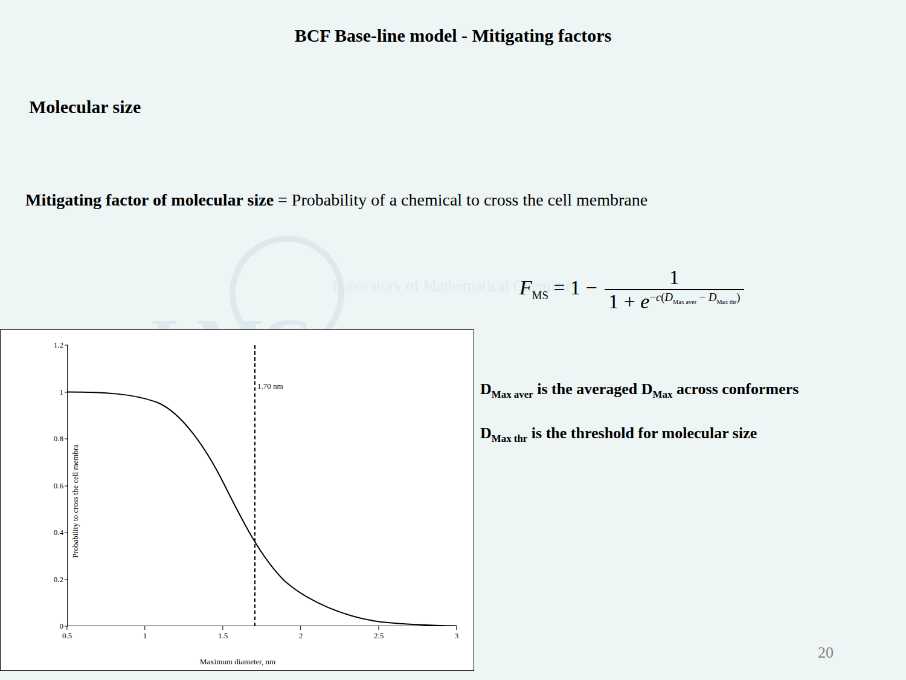BCF Base-line model - Mitigating factors
Molecular size
Mitigating factor of molecular size = Probability of a chemical to cross the cell membrane
Laboratory of Mathematical Chemistry
LMC
FMS = 1 − 1 1 + e−c(DMax aver − DMax thr)
DMax aver is the averaged DMax across conformers
DMax thr is the threshold for molecular size
Probability to cross the cell membra
Maximum diameter, nm
1.2
1
0.8
0.6
0.4
0.2
0
0.5
1
1.5
2
2.5
3
1.70 nm
20